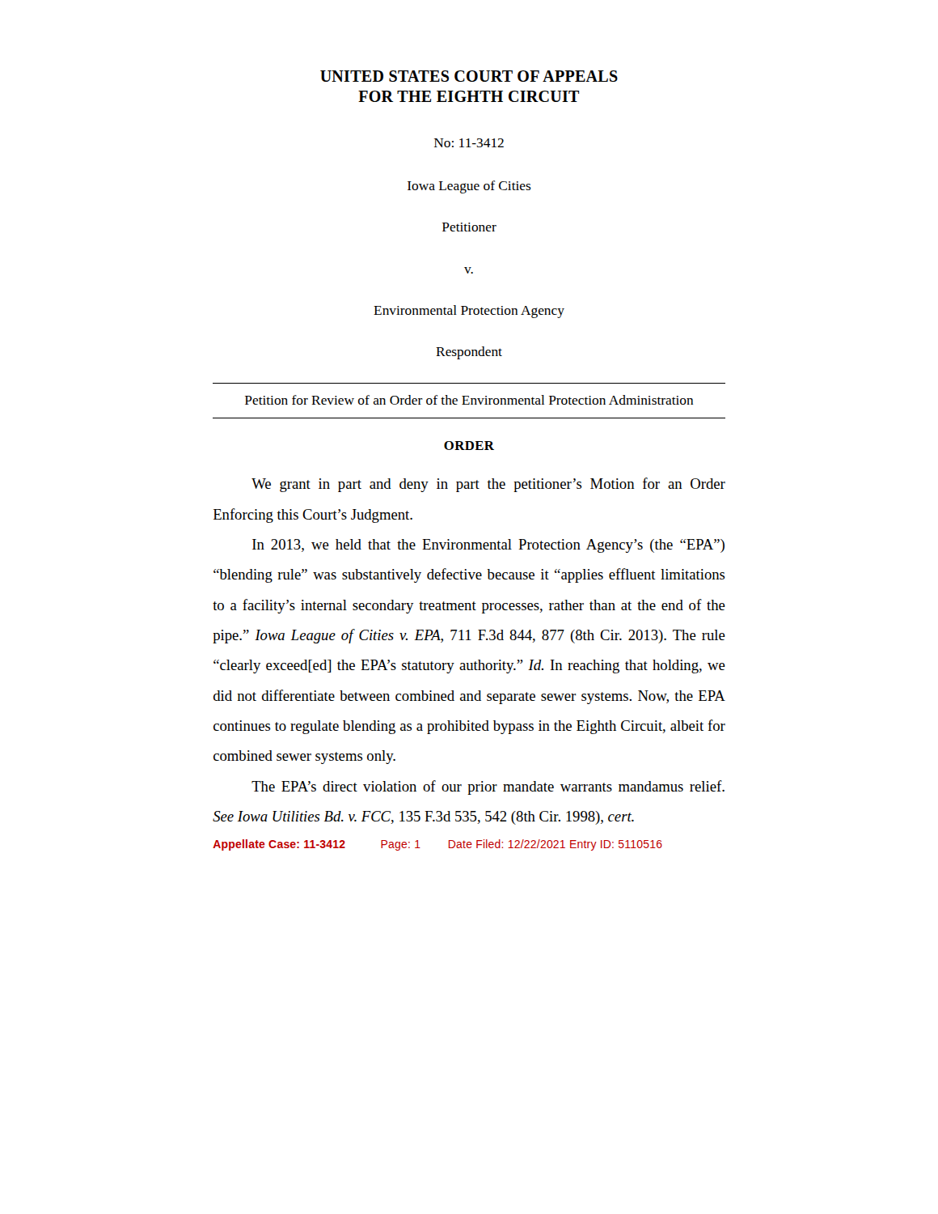UNITED STATES COURT OF APPEALS
FOR THE EIGHTH CIRCUIT
No: 11-3412
Iowa League of Cities
Petitioner
v.
Environmental Protection Agency
Respondent
Petition for Review of an Order of the Environmental Protection Administration
ORDER
We grant in part and deny in part the petitioner’s Motion for an Order Enforcing this Court’s Judgment.
In 2013, we held that the Environmental Protection Agency’s (the “EPA”) “blending rule” was substantively defective because it “applies effluent limitations to a facility’s internal secondary treatment processes, rather than at the end of the pipe.” Iowa League of Cities v. EPA, 711 F.3d 844, 877 (8th Cir. 2013). The rule “clearly exceed[ed] the EPA’s statutory authority.” Id. In reaching that holding, we did not differentiate between combined and separate sewer systems. Now, the EPA continues to regulate blending as a prohibited bypass in the Eighth Circuit, albeit for combined sewer systems only.
The EPA’s direct violation of our prior mandate warrants mandamus relief. See Iowa Utilities Bd. v. FCC, 135 F.3d 535, 542 (8th Cir. 1998), cert.
Appellate Case: 11-3412 Page: 1 Date Filed: 12/22/2021 Entry ID: 5110516